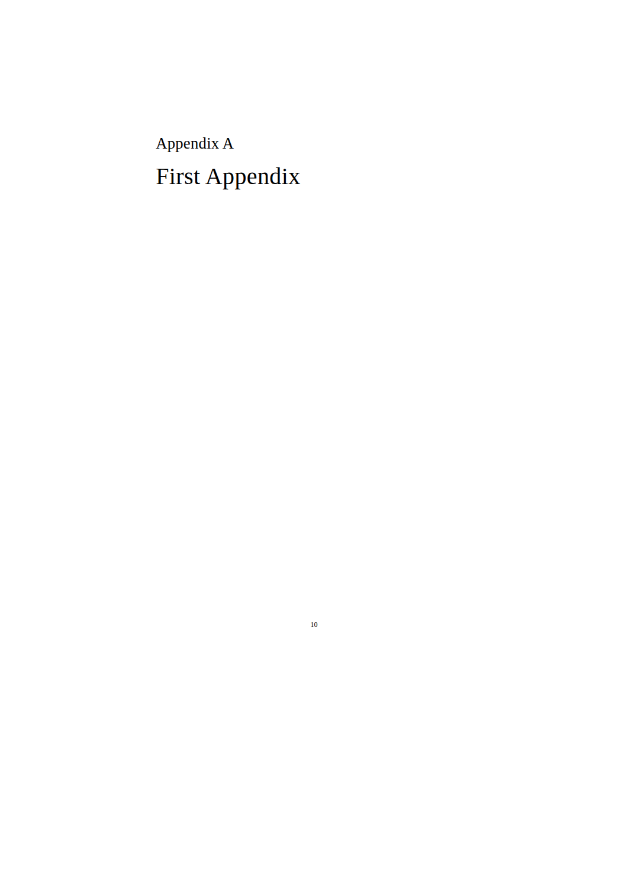Appendix A
First Appendix
10